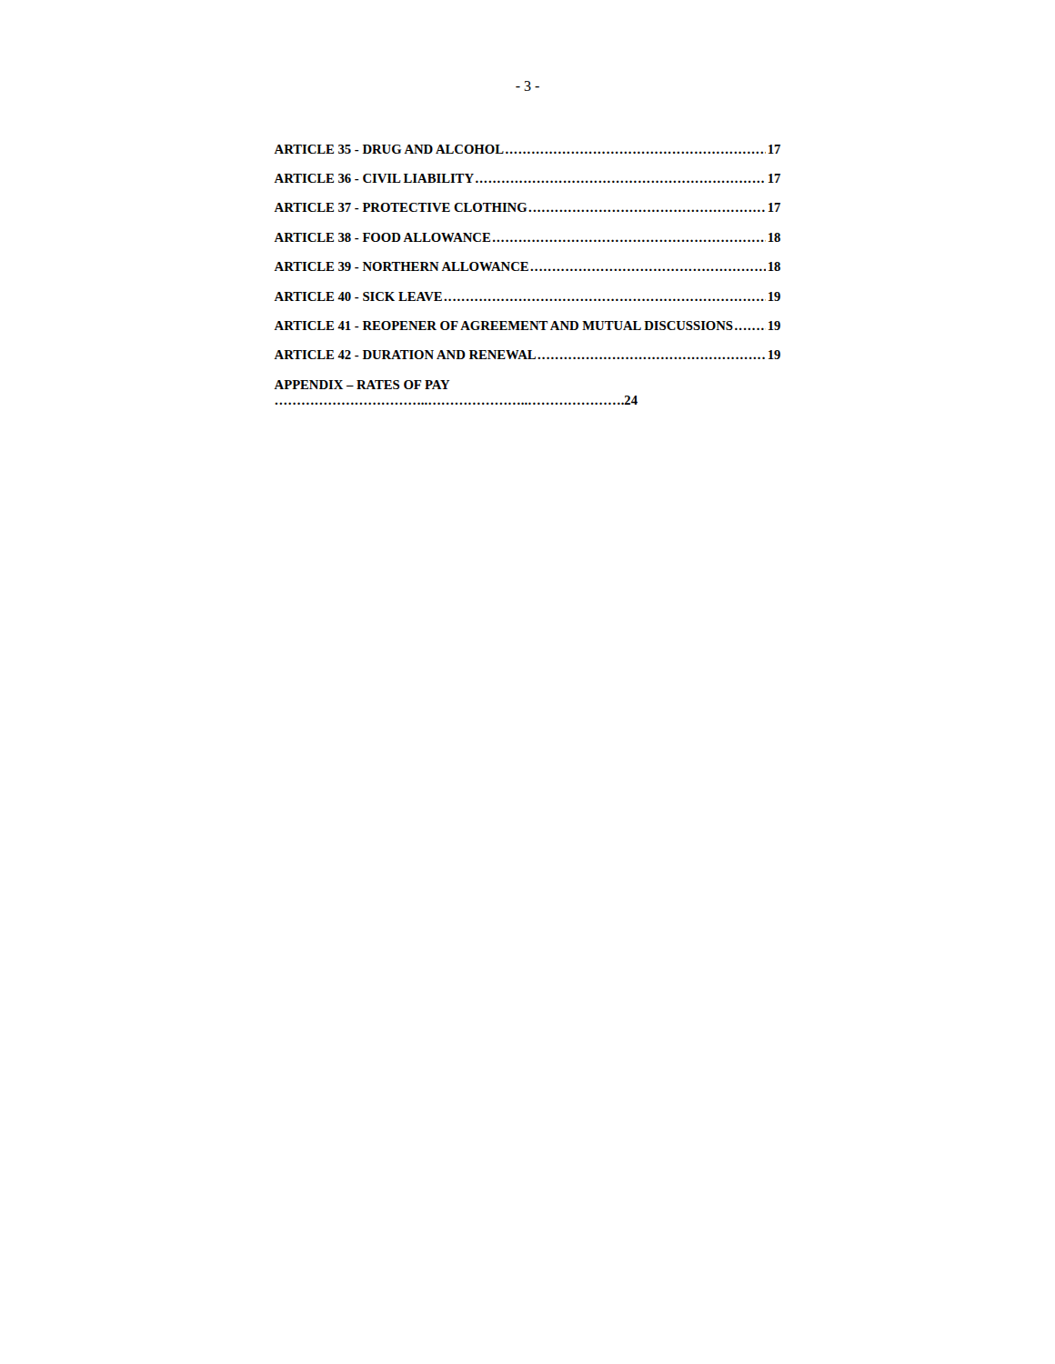- 3 -
ARTICLE 35 - DRUG AND ALCOHOL ................................................................................................. 17
ARTICLE 36 - CIVIL LIABILITY ..................................................................................................... 17
ARTICLE 37 - PROTECTIVE CLOTHING ....................................................................................... 17
ARTICLE 38 - FOOD ALLOWANCE .............................................................................................. 18
ARTICLE 39 - NORTHERN ALLOWANCE ..................................................................................... 18
ARTICLE 40 - SICK LEAVE ............................................................................................................. 19
ARTICLE 41 - REOPENER OF AGREEMENT AND MUTUAL DISCUSSIONS .............................. 19
ARTICLE 42 - DURATION AND RENEWAL ................................................................................... 19
APPENDIX – RATES OF PAY ……………………………..…………………..………………….24